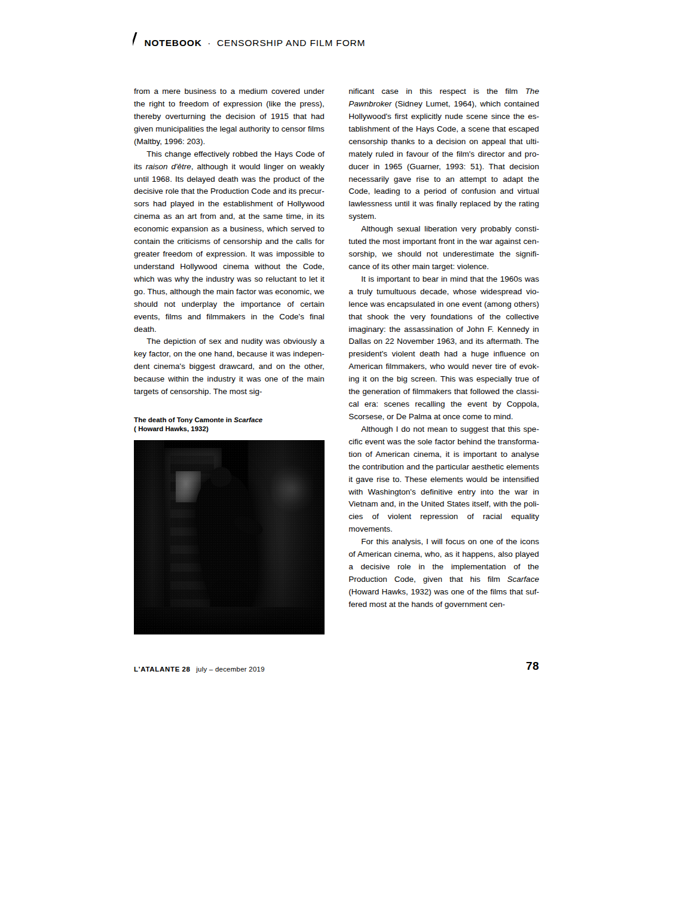Notebook · Censorship and Film Form
from a mere business to a medium covered under the right to freedom of expression (like the press), thereby overturning the decision of 1915 that had given municipalities the legal authority to censor films (Maltby, 1996: 203).
This change effectively robbed the Hays Code of its raison d'être, although it would linger on weakly until 1968. Its delayed death was the product of the decisive role that the Production Code and its precursors had played in the establishment of Hollywood cinema as an art from and, at the same time, in its economic expansion as a business, which served to contain the criticisms of censorship and the calls for greater freedom of expression. It was impossible to understand Hollywood cinema without the Code, which was why the industry was so reluctant to let it go. Thus, although the main factor was economic, we should not underplay the importance of certain events, films and filmmakers in the Code's final death.
The depiction of sex and nudity was obviously a key factor, on the one hand, because it was independent cinema's biggest drawcard, and on the other, because within the industry it was one of the main targets of censorship. The most sig-
The death of Tony Camonte in Scarface
( Howard Hawks, 1932)
nificant case in this respect is the film The Pawnbroker (Sidney Lumet, 1964), which contained Hollywood's first explicitly nude scene since the establishment of the Hays Code, a scene that escaped censorship thanks to a decision on appeal that ultimately ruled in favour of the film's director and producer in 1965 (Guarner, 1993: 51). That decision necessarily gave rise to an attempt to adapt the Code, leading to a period of confusion and virtual lawlessness until it was finally replaced by the rating system.
Although sexual liberation very probably constituted the most important front in the war against censorship, we should not underestimate the significance of its other main target: violence.
It is important to bear in mind that the 1960s was a truly tumultuous decade, whose widespread violence was encapsulated in one event (among others) that shook the very foundations of the collective imaginary: the assassination of John F. Kennedy in Dallas on 22 November 1963, and its aftermath. The president's violent death had a huge influence on American filmmakers, who would never tire of evoking it on the big screen. This was especially true of the generation of filmmakers that followed the classical era: scenes recalling the event by Coppola, Scorsese, or De Palma at once come to mind.
Although I do not mean to suggest that this specific event was the sole factor behind the transformation of American cinema, it is important to analyse the contribution and the particular aesthetic elements it gave rise to. These elements would be intensified with Washington's definitive entry into the war in Vietnam and, in the United States itself, with the policies of violent repression of racial equality movements.
For this analysis, I will focus on one of the icons of American cinema, who, as it happens, also played a decisive role in the implementation of the Production Code, given that his film Scarface (Howard Hawks, 1932) was one of the films that suffered most at the hands of government cen-
L'ATALANTE 28 july – december 2019
78